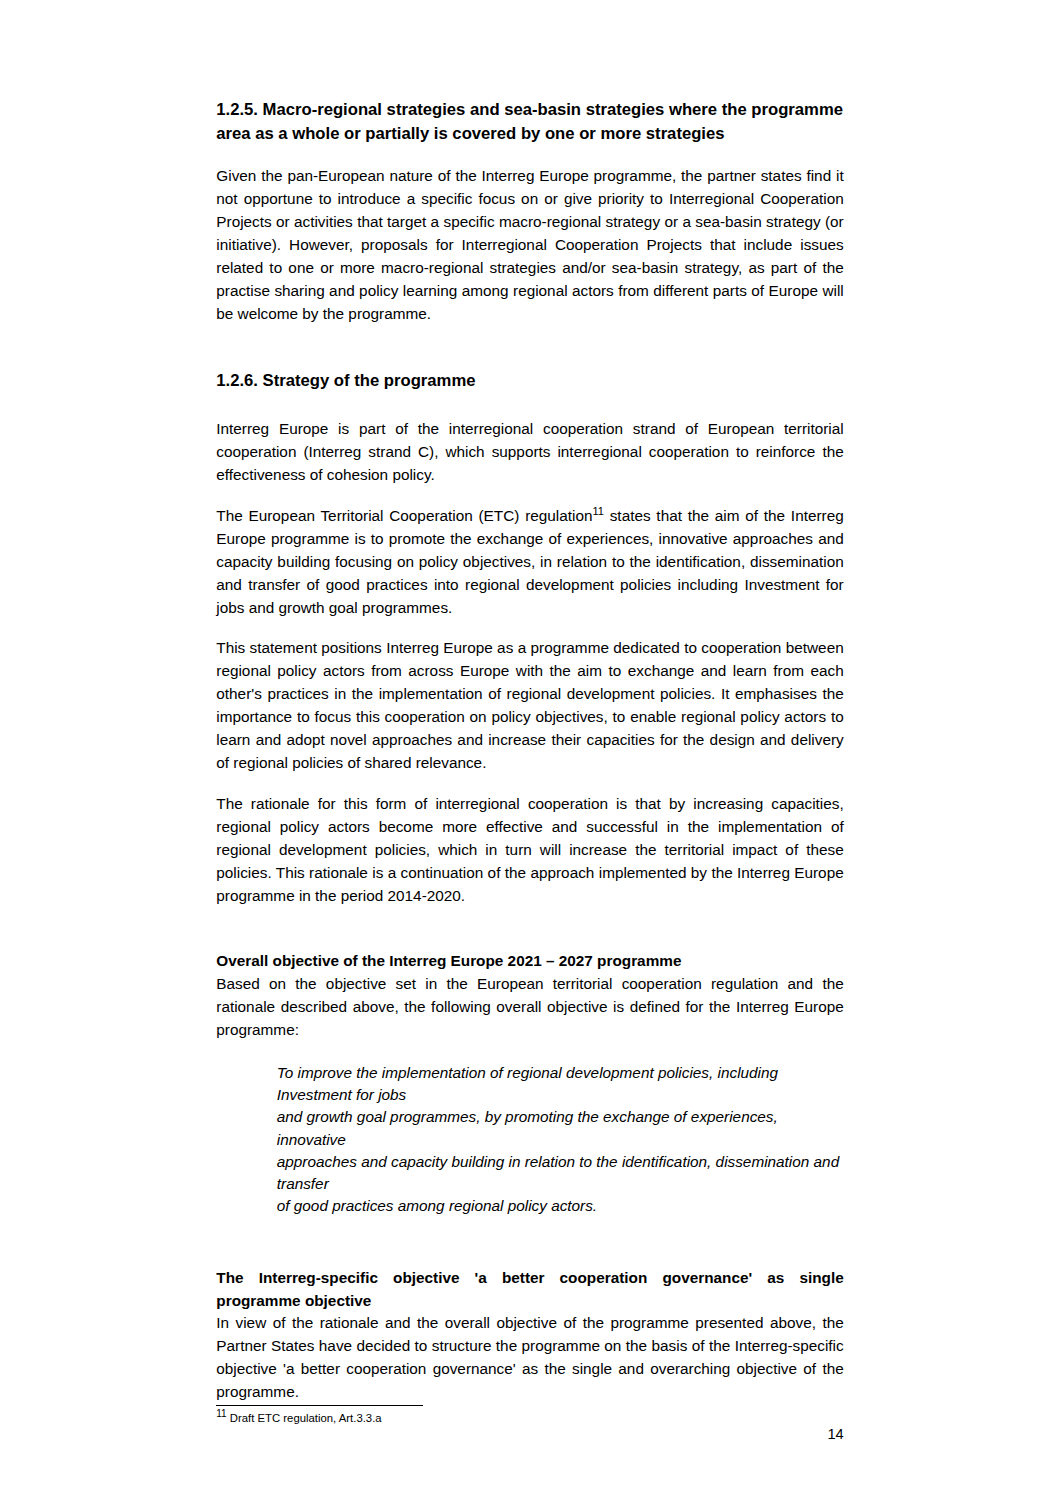1.2.5. Macro-regional strategies and sea-basin strategies where the programme area as a whole or partially is covered by one or more strategies
Given the pan-European nature of the Interreg Europe programme, the partner states find it not opportune to introduce a specific focus on or give priority to Interregional Cooperation Projects or activities that target a specific macro-regional strategy or a sea-basin strategy (or initiative). However, proposals for Interregional Cooperation Projects that include issues related to one or more macro-regional strategies and/or sea-basin strategy, as part of the practise sharing and policy learning among regional actors from different parts of Europe will be welcome by the programme.
1.2.6. Strategy of the programme
Interreg Europe is part of the interregional cooperation strand of European territorial cooperation (Interreg strand C), which supports interregional cooperation to reinforce the effectiveness of cohesion policy.
The European Territorial Cooperation (ETC) regulation11 states that the aim of the Interreg Europe programme is to promote the exchange of experiences, innovative approaches and capacity building focusing on policy objectives, in relation to the identification, dissemination and transfer of good practices into regional development policies including Investment for jobs and growth goal programmes.
This statement positions Interreg Europe as a programme dedicated to cooperation between regional policy actors from across Europe with the aim to exchange and learn from each other's practices in the implementation of regional development policies. It emphasises the importance to focus this cooperation on policy objectives, to enable regional policy actors to learn and adopt novel approaches and increase their capacities for the design and delivery of regional policies of shared relevance.
The rationale for this form of interregional cooperation is that by increasing capacities, regional policy actors become more effective and successful in the implementation of regional development policies, which in turn will increase the territorial impact of these policies. This rationale is a continuation of the approach implemented by the Interreg Europe programme in the period 2014-2020.
Overall objective of the Interreg Europe 2021 – 2027 programme
Based on the objective set in the European territorial cooperation regulation and the rationale described above, the following overall objective is defined for the Interreg Europe programme:
To improve the implementation of regional development policies, including Investment for jobs
and growth goal programmes, by promoting the exchange of experiences, innovative
approaches and capacity building in relation to the identification, dissemination and transfer
of good practices among regional policy actors.
The Interreg-specific objective 'a better cooperation governance' as single programme objective
In view of the rationale and the overall objective of the programme presented above, the Partner States have decided to structure the programme on the basis of the Interreg-specific objective 'a better cooperation governance' as the single and overarching objective of the programme.
11 Draft ETC regulation, Art.3.3.a
14